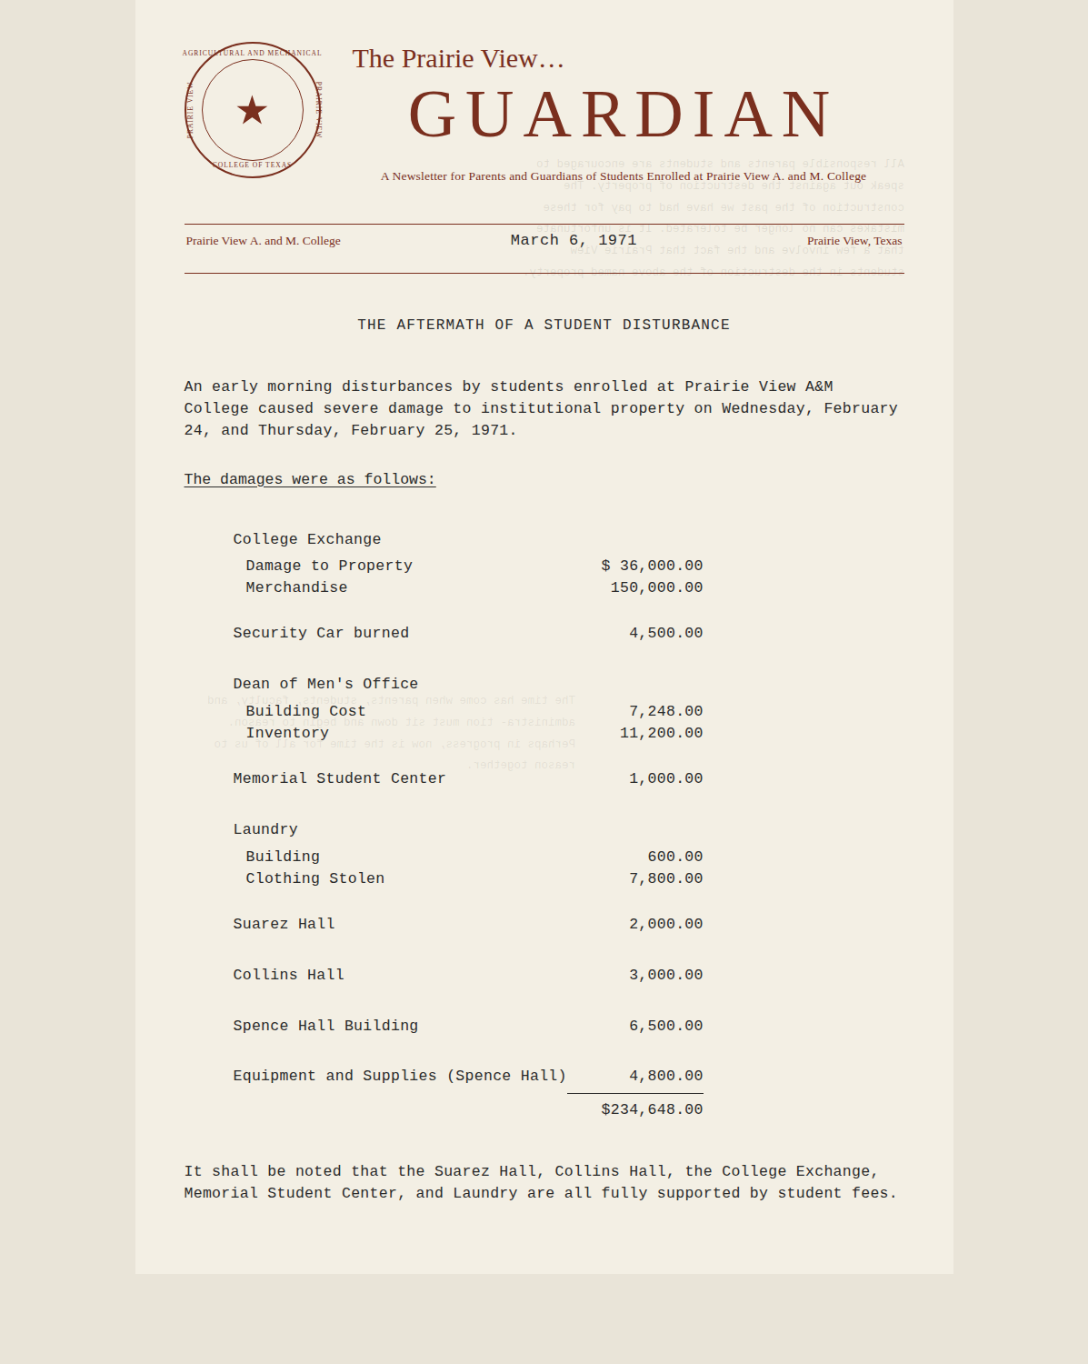All responsible parents and students are encouraged to speak out against the destruction of property. The construction of the past we have had to pay for these mistakes can no longer be tolerated. It is unfortunate that a few involve and the fact that Prairie View students in the destruction of the above named property.
The time has come when parents, students, faculty, and administra- tion must sit down and begin to reason. Perhaps in progress, now is the time for all of us to reason together.
AGRICULTURAL AND MECHANICAL COLLEGE OF TEXAS PRAIRIE VIEW PRAIRIE VIEW
★
The Prairie View…
GUARDIAN
A Newsletter for Parents and Guardians of Students Enrolled at Prairie View A. and M. College
Prairie View A. and M. College
March 6, 1971
Prairie View, Texas
THE AFTERMATH OF A STUDENT DISTURBANCE
An early morning disturbances by students enrolled at Prairie View A&M College caused severe damage to institutional property on Wednesday, February 24, and Thursday, February 25, 1971.
The damages were as follows:
| College Exchange | |
| Damage to Property | $ 36,000.00 |
| Merchandise | 150,000.00 |
| Security Car burned | 4,500.00 |
| Dean of Men's Office | |
| Building Cost | 7,248.00 |
| Inventory | 11,200.00 |
| Memorial Student Center | 1,000.00 |
| Laundry | |
| Building | 600.00 |
| Clothing Stolen | 7,800.00 |
| Suarez Hall | 2,000.00 |
| Collins Hall | 3,000.00 |
| Spence Hall Building | 6,500.00 |
| Equipment and Supplies (Spence Hall) | 4,800.00 |
| | $234,648.00 |
It shall be noted that the Suarez Hall, Collins Hall, the College Exchange, Memorial Student Center, and Laundry are all fully supported by student fees.